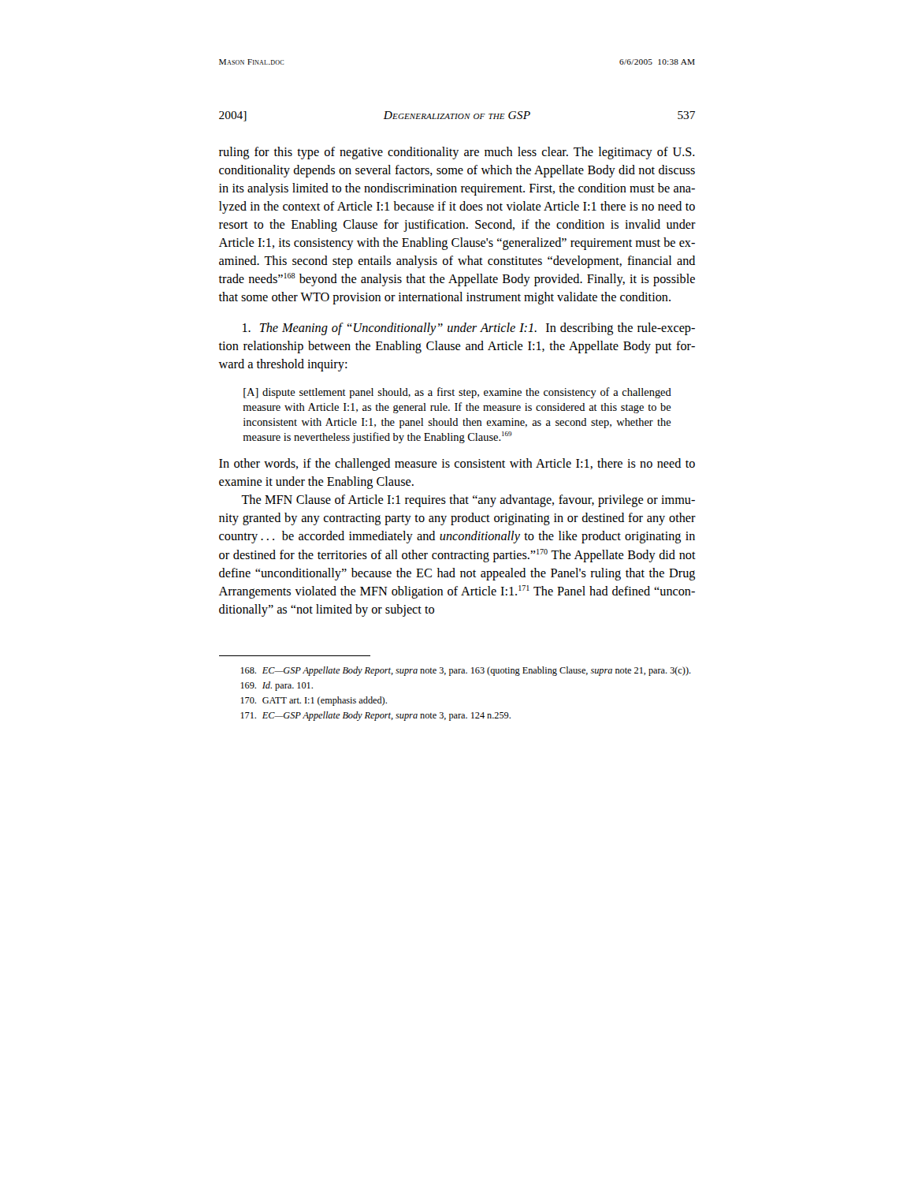Mason Final.doc
6/6/2005 10:38 AM
2004]
Degeneralization of the GSP
537
ruling for this type of negative conditionality are much less clear. The legitimacy of U.S. conditionality depends on several factors, some of which the Appellate Body did not discuss in its analysis limited to the nondiscrimination requirement. First, the condition must be analyzed in the context of Article I:1 because if it does not violate Article I:1 there is no need to resort to the Enabling Clause for justification. Second, if the condition is invalid under Article I:1, its consistency with the Enabling Clause's “generalized” requirement must be examined. This second step entails analysis of what constitutes “development, financial and trade needs”168 beyond the analysis that the Appellate Body provided. Finally, it is possible that some other WTO provision or international instrument might validate the condition.
1. The Meaning of “Unconditionally” under Article I:1. In describing the rule-exception relationship between the Enabling Clause and Article I:1, the Appellate Body put forward a threshold inquiry:
[A] dispute settlement panel should, as a first step, examine the consistency of a challenged measure with Article I:1, as the general rule. If the measure is considered at this stage to be inconsistent with Article I:1, the panel should then examine, as a second step, whether the measure is nevertheless justified by the Enabling Clause.169
In other words, if the challenged measure is consistent with Article I:1, there is no need to examine it under the Enabling Clause.
The MFN Clause of Article I:1 requires that “any advantage, favour, privilege or immunity granted by any contracting party to any product originating in or destined for any other country . . .  be accorded immediately and unconditionally to the like product originating in or destined for the territories of all other contracting parties.”170 The Appellate Body did not define “unconditionally” because the EC had not appealed the Panel's ruling that the Drug Arrangements violated the MFN obligation of Article I:1.171 The Panel had defined “unconditionally” as “not limited by or subject to
168. EC—GSP Appellate Body Report, supra note 3, para. 163 (quoting Enabling Clause, supra note 21, para. 3(c)).
169. Id. para. 101.
170. GATT art. I:1 (emphasis added).
171. EC—GSP Appellate Body Report, supra note 3, para. 124 n.259.